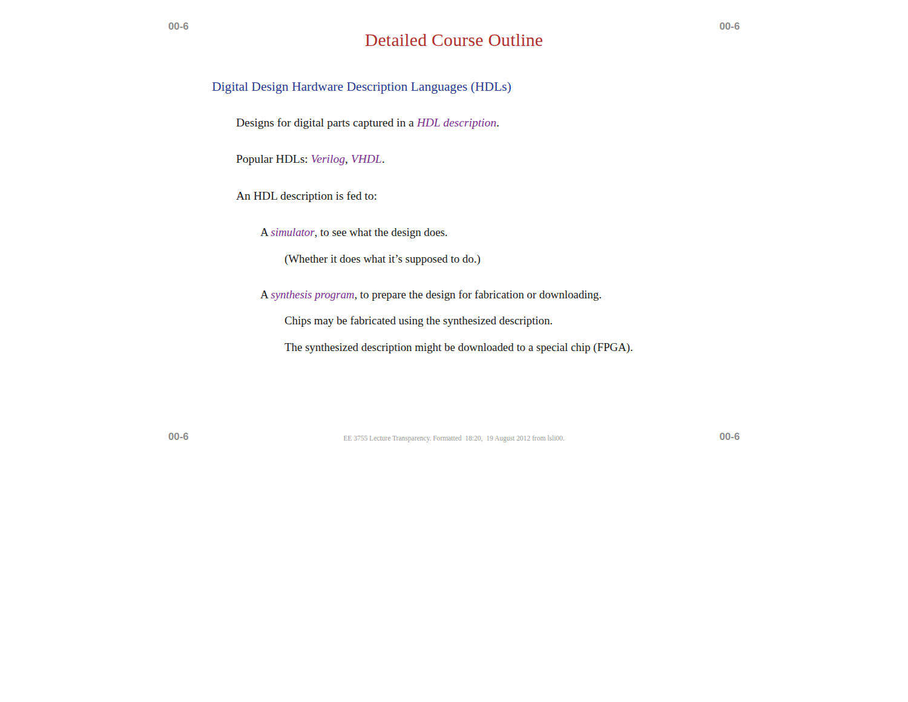00-6
00-6
Detailed Course Outline
Digital Design Hardware Description Languages (HDLs)
Designs for digital parts captured in a HDL description.
Popular HDLs: Verilog, VHDL.
An HDL description is fed to:
A simulator, to see what the design does.
(Whether it does what it’s supposed to do.)
A synthesis program, to prepare the design for fabrication or downloading.
Chips may be fabricated using the synthesized description.
The synthesized description might be downloaded to a special chip (FPGA).
EE 3755 Lecture Transparency. Formatted 18:20, 19 August 2012 from lsli00.
00-6
00-6